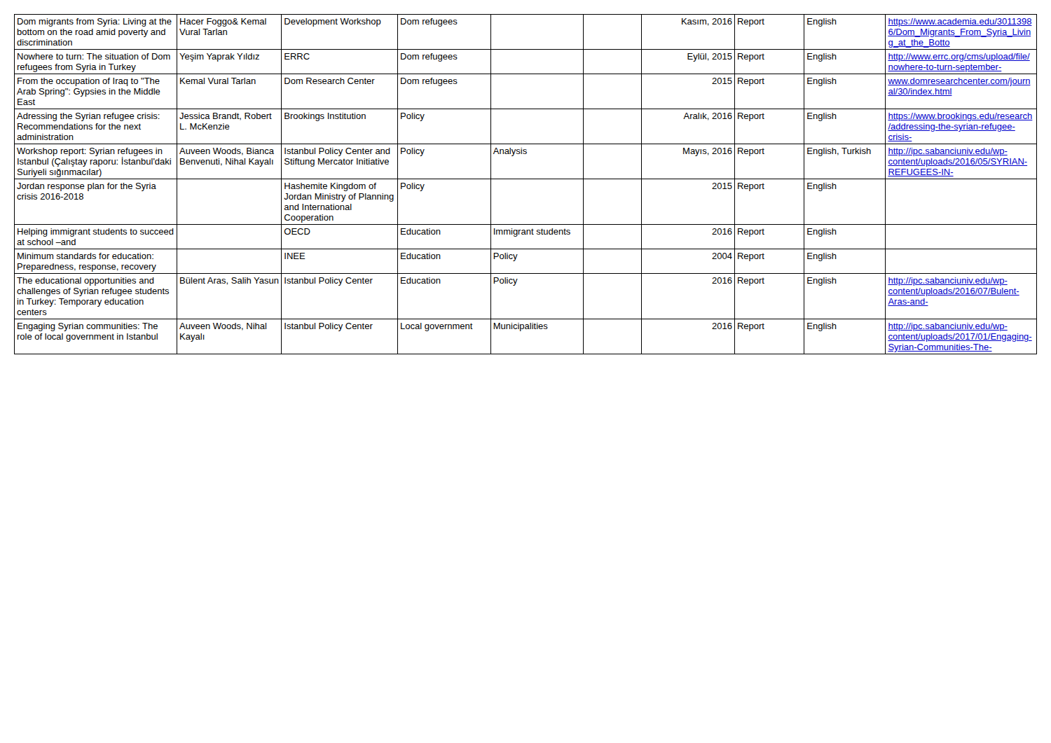| Dom migrants from Syria: Living at the bottom on the road amid poverty and discrimination | Hacer Foggo& Kemal Vural Tarlan | Development Workshop | Dom refugees | | | Kasım, 2016 | Report | English | https://www.academia.edu/30113986/Dom_Migrants_From_Syria_Living_at_the_Botto |
| Nowhere to turn: The situation of Dom refugees from Syria in Turkey | Yeşim Yaprak Yıldız | ERRC | Dom refugees | | | Eylül, 2015 | Report | English | http://www.errc.org/cms/upload/file/nowhere-to-turn-september- |
| From the occupation of Iraq to "The Arab Spring": Gypsies in the Middle East | Kemal Vural Tarlan | Dom Research Center | Dom refugees | | | 2015 | Report | English | www.domresearchcenter.com/journal/30/index.html |
| Adressing the Syrian refugee crisis: Recommendations for the next administration | Jessica Brandt, Robert L. McKenzie | Brookings Institution | Policy | | | Aralık, 2016 | Report | English | https://www.brookings.edu/research/addressing-the-syrian-refugee-crisis- |
| Workshop report: Syrian refugees in Istanbul (Çalıştay raporu: İstanbul'daki Suriyeli sığınmacılar) | Auveen Woods, Bianca Benvenuti, Nihal Kayalı | Istanbul Policy Center and Stiftung Mercator Initiative | Policy | Analysis | | Mayıs, 2016 | Report | English, Turkish | http://ipc.sabanciuniv.edu/wp-content/uploads/2016/05/SYRIAN-REFUGEES-IN- |
| Jordan response plan for the Syria crisis 2016-2018 | | Hashemite Kingdom of Jordan Ministry of Planning and International Cooperation | Policy | | | 2015 | Report | English | |
| Helping immigrant students to succeed at school –and | | OECD | Education | Immigrant students | | 2016 | Report | English | |
| Minimum standards for education: Preparedness, response, recovery | | INEE | Education | Policy | | 2004 | Report | English | |
| The educational opportunities and challenges of Syrian refugee students in Turkey: Temporary education centers | Bülent Aras, Salih Yasun | Istanbul Policy Center | Education | Policy | | 2016 | Report | English | http://ipc.sabanciuniv.edu/wp-content/uploads/2016/07/Bulent-Aras-and- |
| Engaging Syrian communities: The role of local government in Istanbul | Auveen Woods, Nihal Kayalı | Istanbul Policy Center | Local government | Municipalities | | 2016 | Report | English | http://ipc.sabanciuniv.edu/wp-content/uploads/2017/01/Engaging-Syrian-Communities-The- |